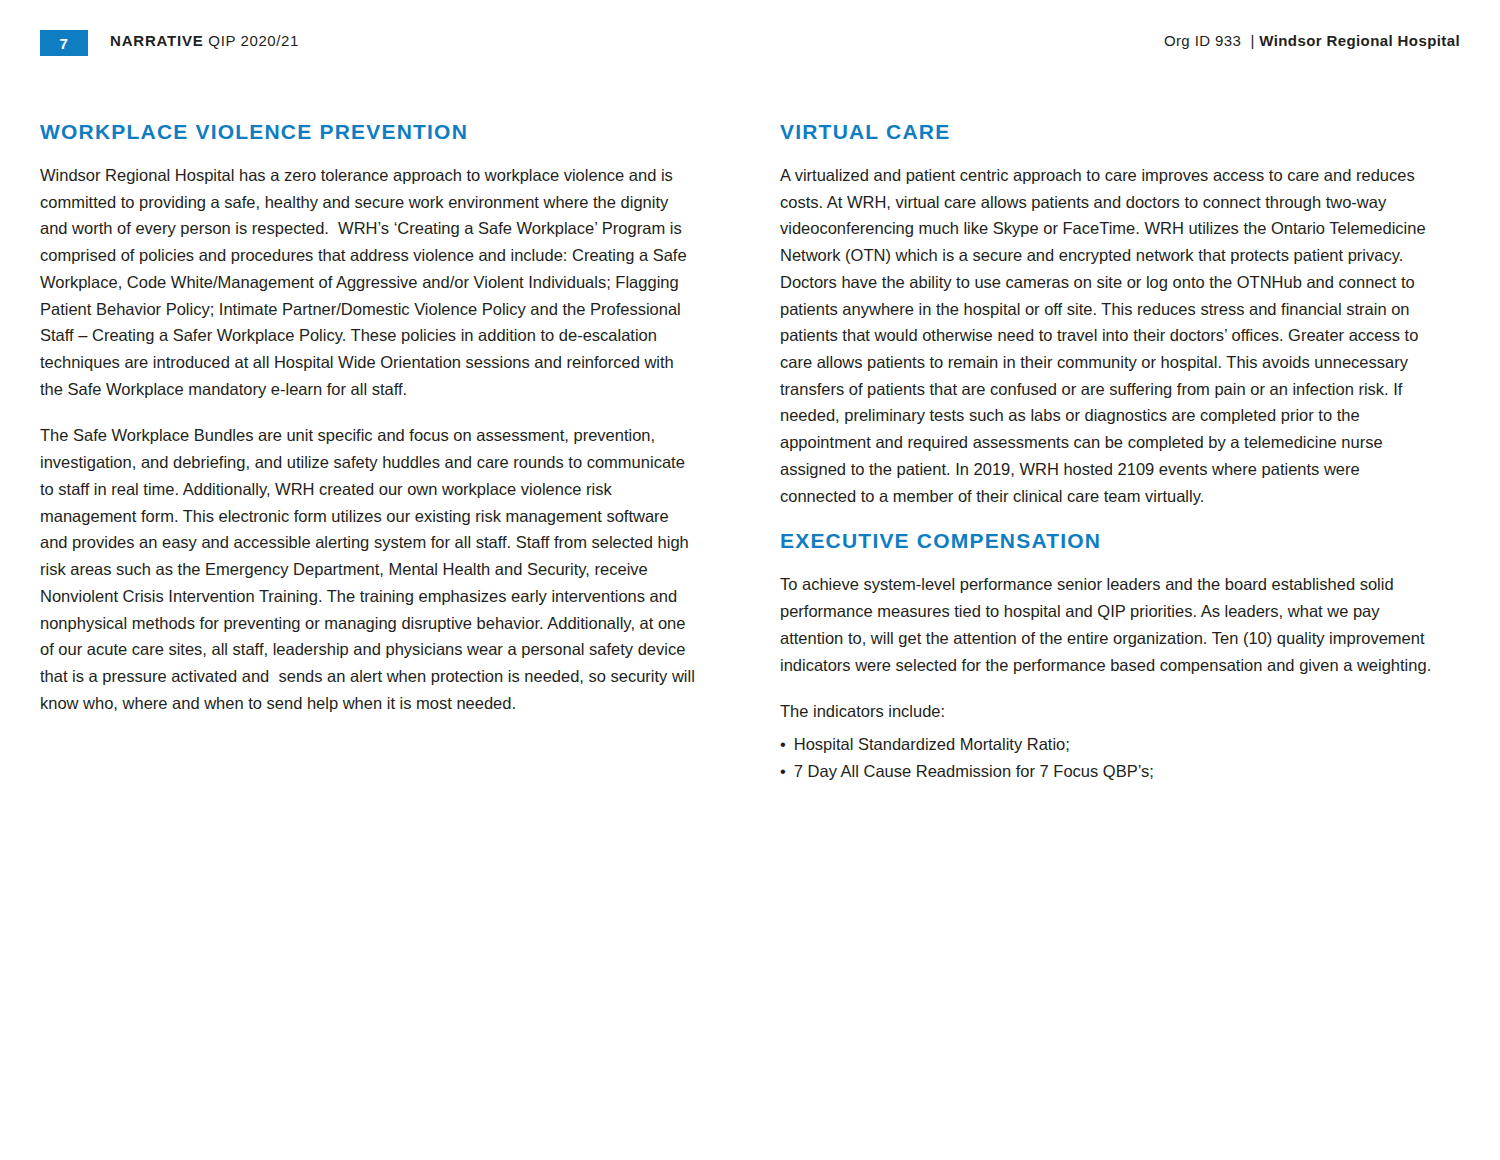7
NARRATIVE QIP 2020/21
Org ID 933 | Windsor Regional Hospital
Workplace Violence Prevention
Windsor Regional Hospital has a zero tolerance approach to workplace violence and is committed to providing a safe, healthy and secure work environment where the dignity and worth of every person is respected. WRH’s ‘Creating a Safe Workplace’ Program is comprised of policies and procedures that address violence and include: Creating a Safe Workplace, Code White/Management of Aggressive and/or Violent Individuals; Flagging Patient Behavior Policy; Intimate Partner/Domestic Violence Policy and the Professional Staff – Creating a Safer Workplace Policy. These policies in addition to de-escalation techniques are introduced at all Hospital Wide Orientation sessions and reinforced with the Safe Workplace mandatory e-learn for all staff.
The Safe Workplace Bundles are unit specific and focus on assessment, prevention, investigation, and debriefing, and utilize safety huddles and care rounds to communicate to staff in real time. Additionally, WRH created our own workplace violence risk management form. This electronic form utilizes our existing risk management software and provides an easy and accessible alerting system for all staff. Staff from selected high risk areas such as the Emergency Department, Mental Health and Security, receive Nonviolent Crisis Intervention Training. The training emphasizes early interventions and nonphysical methods for preventing or managing disruptive behavior. Additionally, at one of our acute care sites, all staff, leadership and physicians wear a personal safety device that is a pressure activated and sends an alert when protection is needed, so security will know who, where and when to send help when it is most needed.
Virtual Care
A virtualized and patient centric approach to care improves access to care and reduces costs. At WRH, virtual care allows patients and doctors to connect through two-way videoconferencing much like Skype or FaceTime. WRH utilizes the Ontario Telemedicine Network (OTN) which is a secure and encrypted network that protects patient privacy. Doctors have the ability to use cameras on site or log onto the OTNHub and connect to patients anywhere in the hospital or off site. This reduces stress and financial strain on patients that would otherwise need to travel into their doctors’ offices. Greater access to care allows patients to remain in their community or hospital. This avoids unnecessary transfers of patients that are confused or are suffering from pain or an infection risk. If needed, preliminary tests such as labs or diagnostics are completed prior to the appointment and required assessments can be completed by a telemedicine nurse assigned to the patient. In 2019, WRH hosted 2109 events where patients were connected to a member of their clinical care team virtually.
Executive Compensation
To achieve system-level performance senior leaders and the board established solid performance measures tied to hospital and QIP priorities. As leaders, what we pay attention to, will get the attention of the entire organization. Ten (10) quality improvement indicators were selected for the performance based compensation and given a weighting.
The indicators include:
Hospital Standardized Mortality Ratio;
7 Day All Cause Readmission for 7 Focus QBP’s;